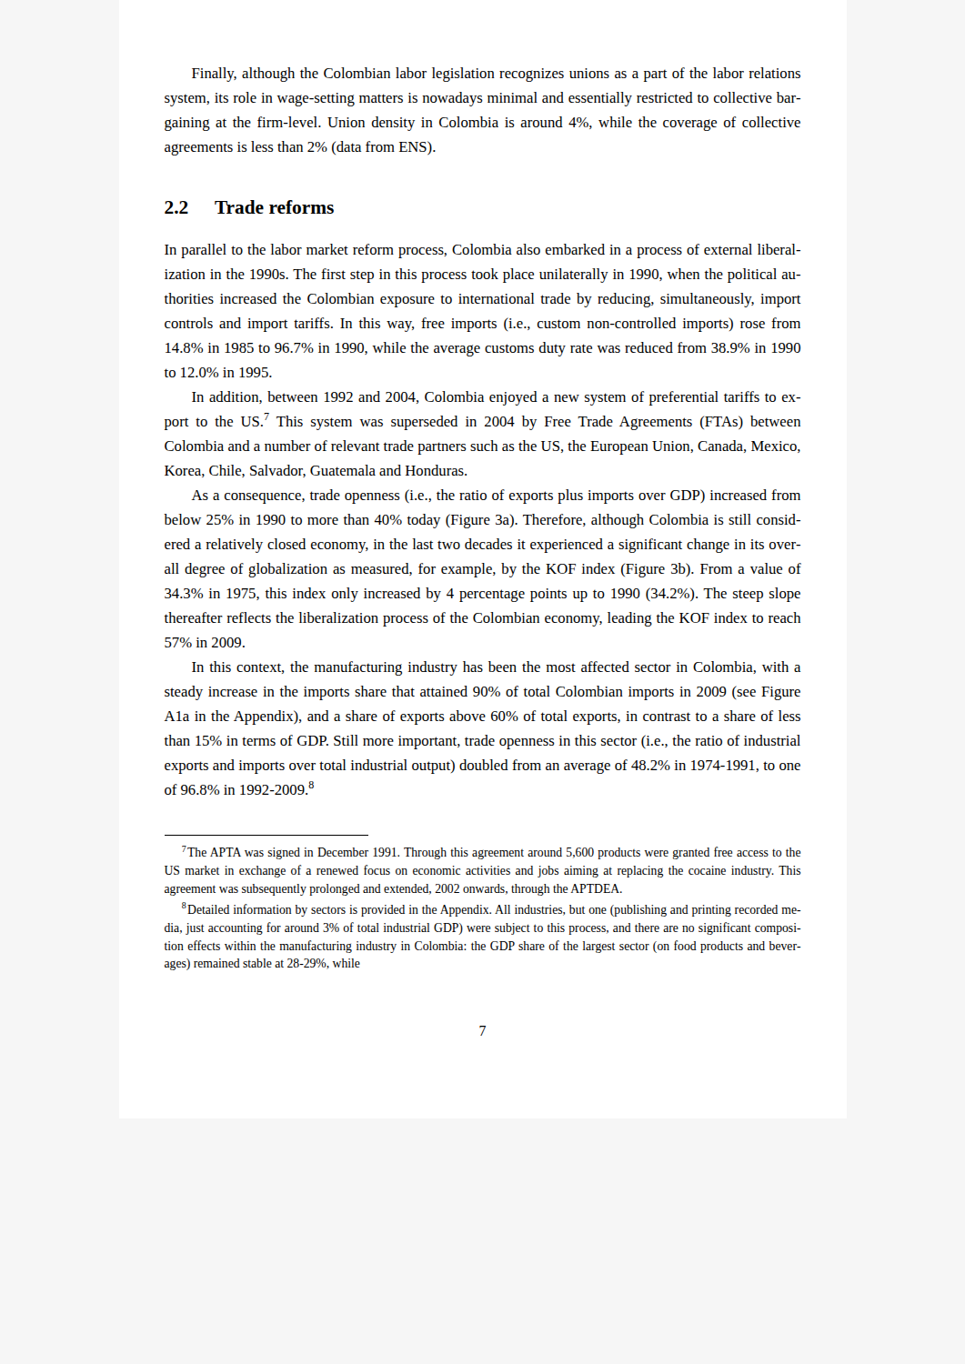Finally, although the Colombian labor legislation recognizes unions as a part of the labor relations system, its role in wage-setting matters is nowadays minimal and essentially restricted to collective bargaining at the firm-level. Union density in Colombia is around 4%, while the coverage of collective agreements is less than 2% (data from ENS).
2.2 Trade reforms
In parallel to the labor market reform process, Colombia also embarked in a process of external liberalization in the 1990s. The first step in this process took place unilaterally in 1990, when the political authorities increased the Colombian exposure to international trade by reducing, simultaneously, import controls and import tariffs. In this way, free imports (i.e., custom non-controlled imports) rose from 14.8% in 1985 to 96.7% in 1990, while the average customs duty rate was reduced from 38.9% in 1990 to 12.0% in 1995.
In addition, between 1992 and 2004, Colombia enjoyed a new system of preferential tariffs to export to the US.7 This system was superseded in 2004 by Free Trade Agreements (FTAs) between Colombia and a number of relevant trade partners such as the US, the European Union, Canada, Mexico, Korea, Chile, Salvador, Guatemala and Honduras.
As a consequence, trade openness (i.e., the ratio of exports plus imports over GDP) increased from below 25% in 1990 to more than 40% today (Figure 3a). Therefore, although Colombia is still considered a relatively closed economy, in the last two decades it experienced a significant change in its overall degree of globalization as measured, for example, by the KOF index (Figure 3b). From a value of 34.3% in 1975, this index only increased by 4 percentage points up to 1990 (34.2%). The steep slope thereafter reflects the liberalization process of the Colombian economy, leading the KOF index to reach 57% in 2009.
In this context, the manufacturing industry has been the most affected sector in Colombia, with a steady increase in the imports share that attained 90% of total Colombian imports in 2009 (see Figure A1a in the Appendix), and a share of exports above 60% of total exports, in contrast to a share of less than 15% in terms of GDP. Still more important, trade openness in this sector (i.e., the ratio of industrial exports and imports over total industrial output) doubled from an average of 48.2% in 1974-1991, to one of 96.8% in 1992-2009.8
7The APTA was signed in December 1991. Through this agreement around 5,600 products were granted free access to the US market in exchange of a renewed focus on economic activities and jobs aiming at replacing the cocaine industry. This agreement was subsequently prolonged and extended, 2002 onwards, through the APTDEA.
8Detailed information by sectors is provided in the Appendix. All industries, but one (publishing and printing recorded media, just accounting for around 3% of total industrial GDP) were subject to this process, and there are no significant composition effects within the manufacturing industry in Colombia: the GDP share of the largest sector (on food products and beverages) remained stable at 28-29%, while
7